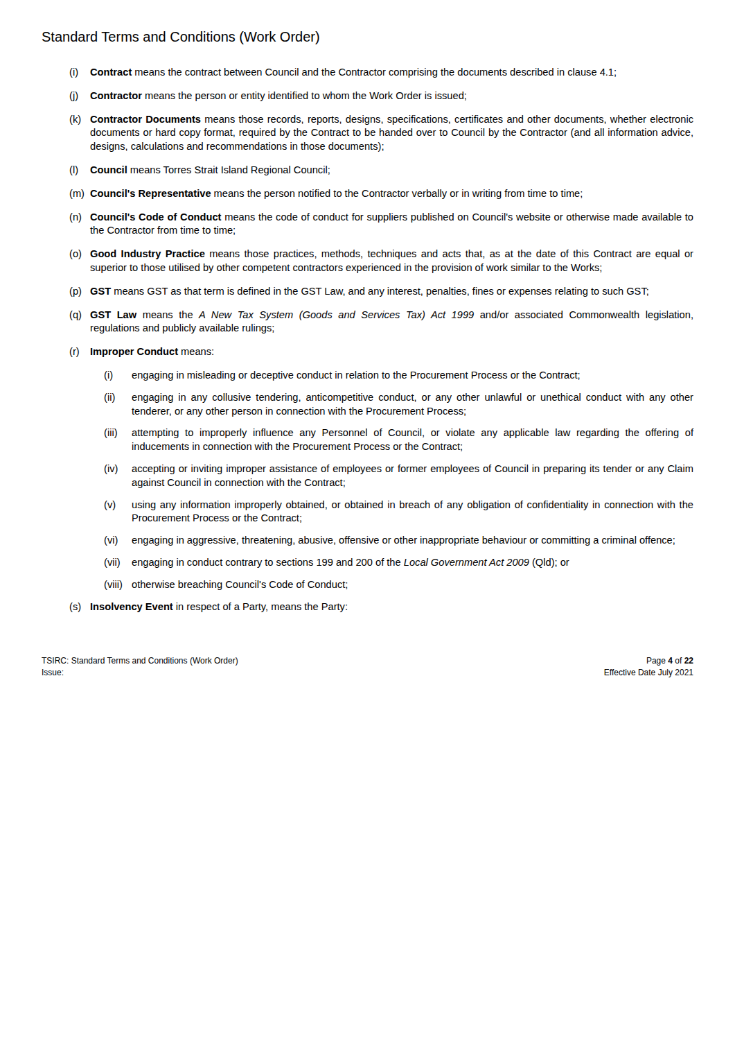Standard Terms and Conditions (Work Order)
(i)
Contract means the contract between Council and the Contractor comprising the documents described in clause 4.1;
(j)
Contractor means the person or entity identified to whom the Work Order is issued;
(k)
Contractor Documents means those records, reports, designs, specifications, certificates and other documents, whether electronic documents or hard copy format, required by the Contract to be handed over to Council by the Contractor (and all information advice, designs, calculations and recommendations in those documents);
(l)
Council means Torres Strait Island Regional Council;
(m)
Council's Representative means the person notified to the Contractor verbally or in writing from time to time;
(n)
Council's Code of Conduct means the code of conduct for suppliers published on Council's website or otherwise made available to the Contractor from time to time;
(o)
Good Industry Practice means those practices, methods, techniques and acts that, as at the date of this Contract are equal or superior to those utilised by other competent contractors experienced in the provision of work similar to the Works;
(p)
GST means GST as that term is defined in the GST Law, and any interest, penalties, fines or expenses relating to such GST;
(q)
GST Law means the A New Tax System (Goods and Services Tax) Act 1999 and/or associated Commonwealth legislation, regulations and publicly available rulings;
(r)
Improper Conduct means:
(i)
engaging in misleading or deceptive conduct in relation to the Procurement Process or the Contract;
(ii)
engaging in any collusive tendering, anticompetitive conduct, or any other unlawful or unethical conduct with any other tenderer, or any other person in connection with the Procurement Process;
(iii)
attempting to improperly influence any Personnel of Council, or violate any applicable law regarding the offering of inducements in connection with the Procurement Process or the Contract;
(iv)
accepting or inviting improper assistance of employees or former employees of Council in preparing its tender or any Claim against Council in connection with the Contract;
(v)
using any information improperly obtained, or obtained in breach of any obligation of confidentiality in connection with the Procurement Process or the Contract;
(vi)
engaging in aggressive, threatening, abusive, offensive or other inappropriate behaviour or committing a criminal offence;
(vii)
engaging in conduct contrary to sections 199 and 200 of the Local Government Act 2009 (Qld); or
(viii)
otherwise breaching Council's Code of Conduct;
(s)
Insolvency Event in respect of a Party, means the Party:
TSIRC: Standard Terms and Conditions (Work Order)
Issue:
Page 4 of 22
Effective Date July 2021